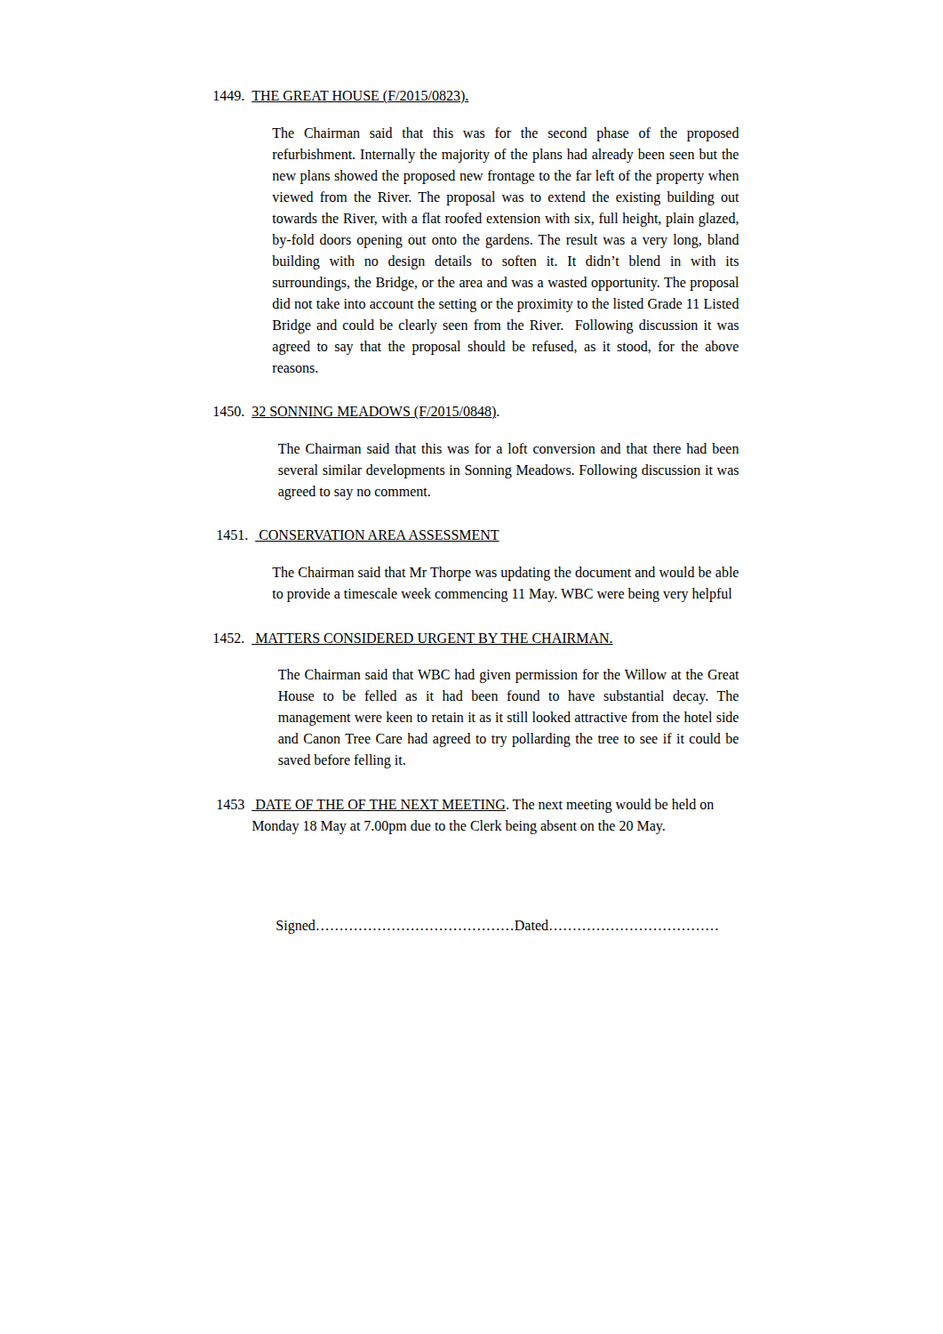1449. THE GREAT HOUSE (F/2015/0823).
The Chairman said that this was for the second phase of the proposed refurbishment. Internally the majority of the plans had already been seen but the new plans showed the proposed new frontage to the far left of the property when viewed from the River. The proposal was to extend the existing building out towards the River, with a flat roofed extension with six, full height, plain glazed, by-fold doors opening out onto the gardens. The result was a very long, bland building with no design details to soften it. It didn’t blend in with its surroundings, the Bridge, or the area and was a wasted opportunity. The proposal did not take into account the setting or the proximity to the listed Grade 11 Listed Bridge and could be clearly seen from the River. Following discussion it was agreed to say that the proposal should be refused, as it stood, for the above reasons.
1450. 32 SONNING MEADOWS (F/2015/0848).
The Chairman said that this was for a loft conversion and that there had been several similar developments in Sonning Meadows. Following discussion it was agreed to say no comment.
1451. CONSERVATION AREA ASSESSMENT
The Chairman said that Mr Thorpe was updating the document and would be able to provide a timescale week commencing 11 May. WBC were being very helpful
1452. MATTERS CONSIDERED URGENT BY THE CHAIRMAN.
The Chairman said that WBC had given permission for the Willow at the Great House to be felled as it had been found to have substantial decay. The management were keen to retain it as it still looked attractive from the hotel side and Canon Tree Care had agreed to try pollarding the tree to see if it could be saved before felling it.
1453 DATE OF THE OF THE NEXT MEETING. The next meeting would be held on Monday 18 May at 7.00pm due to the Clerk being absent on the 20 May.
Signed……………………………………Dated………………………………